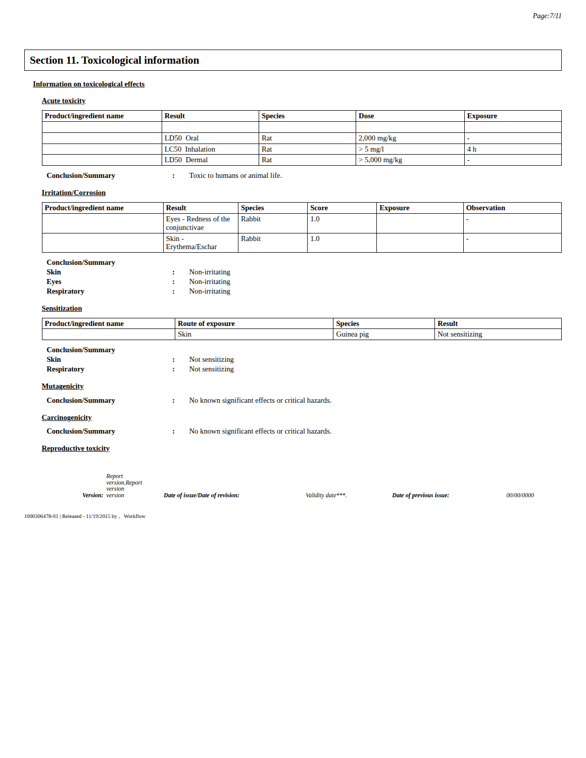Page:7/11
Section 11. Toxicological information
Information on toxicological effects
Acute toxicity
| Product/ingredient name | Result | Species | Dose | Exposure |
| --- | --- | --- | --- | --- |
| | LD50 Oral | Rat | 2,000 mg/kg | - |
| | LC50 Inhalation | Rat | > 5 mg/l | 4 h |
| | LD50 Dermal | Rat | > 5,000 mg/kg | - |
| Conclusion/Summary | : | Toxic to humans or animal life. |
Irritation/Corrosion
| Product/ingredient name | Result | Species | Score | Exposure | Observation |
| --- | --- | --- | --- | --- | --- |
| | Eyes - Redness of the conjunctivae | Rabbit | 1.0 | | - |
| | Skin - Erythema/Eschar | Rabbit | 1.0 | | - |
| Conclusion/Summary | | |
| Skin | : | Non-irritating |
| Eyes | : | Non-irritating |
| Respiratory | : | Non-irritating |
Sensitization
| Product/ingredient name | Route of exposure | Species | Result |
| --- | --- | --- | --- |
| | Skin | Guinea pig | Not sensitizing |
| Conclusion/Summary | | |
| Skin | : | Not sensitizing |
| Respiratory | : | Not sensitizing |
Mutagenicity
| Conclusion/Summary | : | No known significant effects or critical hazards. |
Carcinogenicity
| Conclusion/Summary | : | No known significant effects or critical hazards. |
Reproductive toxicity
| | Report version.Report version | | | | | |
| Version: | version | | Date of issue/Date of revision: | Validity date***. | Date of previous issue: | 00/00/0000 |
1000306478-01 | Released - 11/19/2015 by , Workflow